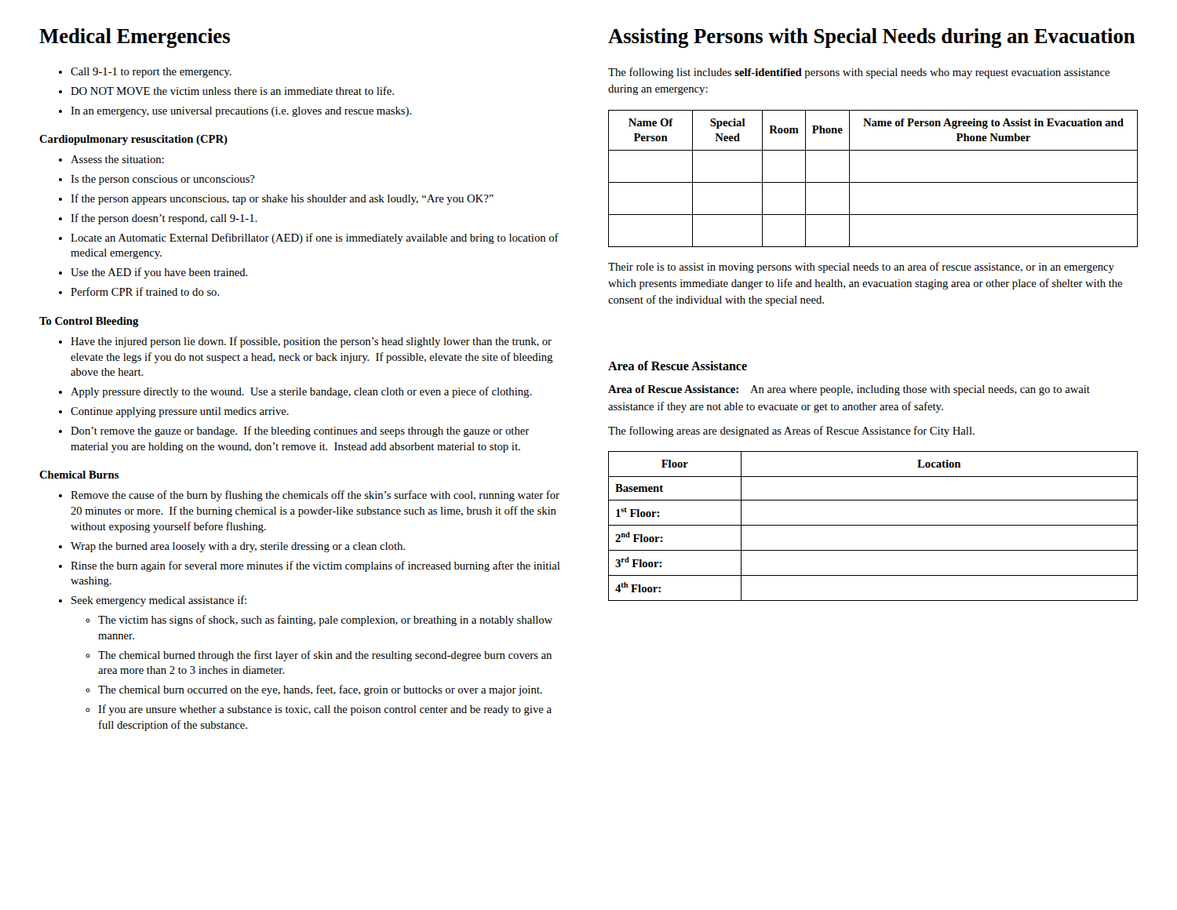Medical Emergencies
Call 9-1-1 to report the emergency.
DO NOT MOVE the victim unless there is an immediate threat to life.
In an emergency, use universal precautions (i.e. gloves and rescue masks).
Cardiopulmonary resuscitation (CPR)
Assess the situation:
Is the person conscious or unconscious?
If the person appears unconscious, tap or shake his shoulder and ask loudly, “Are you OK?”
If the person doesn’t respond, call 9-1-1.
Locate an Automatic External Defibrillator (AED) if one is immediately available and bring to location of medical emergency.
Use the AED if you have been trained.
Perform CPR if trained to do so.
To Control Bleeding
Have the injured person lie down. If possible, position the person’s head slightly lower than the trunk, or elevate the legs if you do not suspect a head, neck or back injury. If possible, elevate the site of bleeding above the heart.
Apply pressure directly to the wound. Use a sterile bandage, clean cloth or even a piece of clothing.
Continue applying pressure until medics arrive.
Don’t remove the gauze or bandage. If the bleeding continues and seeps through the gauze or other material you are holding on the wound, don’t remove it. Instead add absorbent material to stop it.
Chemical Burns
Remove the cause of the burn by flushing the chemicals off the skin’s surface with cool, running water for 20 minutes or more. If the burning chemical is a powder-like substance such as lime, brush it off the skin without exposing yourself before flushing.
Wrap the burned area loosely with a dry, sterile dressing or a clean cloth.
Rinse the burn again for several more minutes if the victim complains of increased burning after the initial washing.
Seek emergency medical assistance if:
The victim has signs of shock, such as fainting, pale complexion, or breathing in a notably shallow manner.
The chemical burned through the first layer of skin and the resulting second-degree burn covers an area more than 2 to 3 inches in diameter.
The chemical burn occurred on the eye, hands, feet, face, groin or buttocks or over a major joint.
If you are unsure whether a substance is toxic, call the poison control center and be ready to give a full description of the substance.
Assisting Persons with Special Needs during an Evacuation
The following list includes self-identified persons with special needs who may request evacuation assistance during an emergency:
| Name Of Person | Special Need | Room | Phone | Name of Person Agreeing to Assist in Evacuation and Phone Number |
| --- | --- | --- | --- | --- |
Their role is to assist in moving persons with special needs to an area of rescue assistance, or in an emergency which presents immediate danger to life and health, an evacuation staging area or other place of shelter with the consent of the individual with the special need.
Area of Rescue Assistance
Area of Rescue Assistance: An area where people, including those with special needs, can go to await assistance if they are not able to evacuate or get to another area of safety.
The following areas are designated as Areas of Rescue Assistance for City Hall.
| Floor | Location |
| --- | --- |
| Basement | |
| 1 st Floor: | |
| 2 nd Floor: | |
| 3 rd Floor: | |
| 4 th Floor: | |